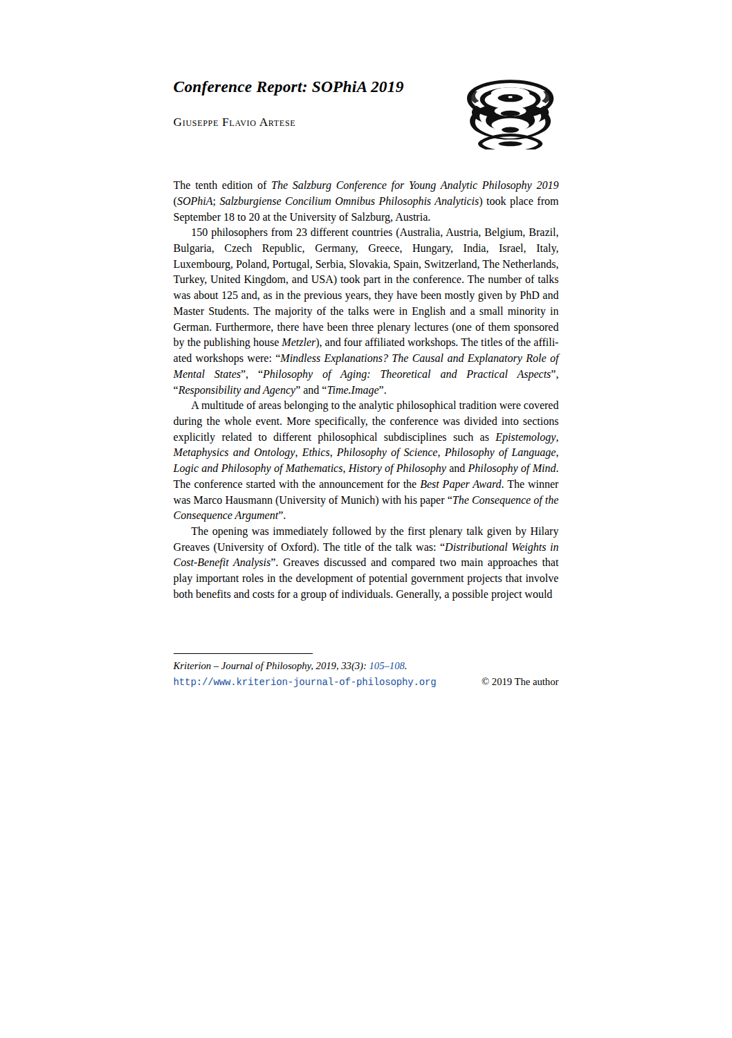Conference Report: SOPhiA 2019
Giuseppe Flavio Artese
The tenth edition of The Salzburg Conference for Young Analytic Philosophy 2019 (SOPhiA; Salzburgiense Concilium Omnibus Philosophis Analyticis) took place from September 18 to 20 at the University of Salzburg, Austria.
150 philosophers from 23 different countries (Australia, Austria, Belgium, Brazil, Bulgaria, Czech Republic, Germany, Greece, Hungary, India, Israel, Italy, Luxembourg, Poland, Portugal, Serbia, Slovakia, Spain, Switzerland, The Netherlands, Turkey, United Kingdom, and USA) took part in the conference. The number of talks was about 125 and, as in the previous years, they have been mostly given by PhD and Master Students. The majority of the talks were in English and a small minority in German. Furthermore, there have been three plenary lectures (one of them sponsored by the publishing house Metzler), and four affiliated workshops. The titles of the affiliated workshops were: “Mindless Explanations? The Causal and Explanatory Role of Mental States”, “Philosophy of Aging: Theoretical and Practical Aspects”, “Responsibility and Agency” and “Time.Image”.
A multitude of areas belonging to the analytic philosophical tradition were covered during the whole event. More specifically, the conference was divided into sections explicitly related to different philosophical subdisciplines such as Epistemology, Metaphysics and Ontology, Ethics, Philosophy of Science, Philosophy of Language, Logic and Philosophy of Mathematics, History of Philosophy and Philosophy of Mind. The conference started with the announcement for the Best Paper Award. The winner was Marco Hausmann (University of Munich) with his paper “The Consequence of the Consequence Argument”.
The opening was immediately followed by the first plenary talk given by Hilary Greaves (University of Oxford). The title of the talk was: “Distributional Weights in Cost-Benefit Analysis”. Greaves discussed and compared two main approaches that play important roles in the development of potential government projects that involve both benefits and costs for a group of individuals. Generally, a possible project would
Kriterion – Journal of Philosophy, 2019, 33(3): 105–108.
http://www.kriterion-journal-of-philosophy.org © 2019 The author